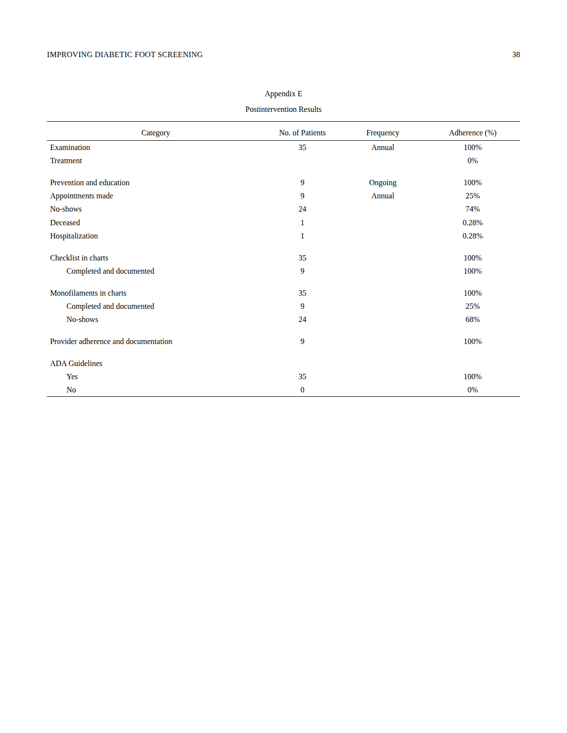Improving Diabetic Foot Screening 38
Appendix E
Postintervention Results
| Category | No. of Patients | Frequency | Adherence (%) |
| --- | --- | --- | --- |
| Examination | 35 | Annual | 100% |
| Treatment | | | 0% |
| Prevention and education | 9 | Ongoing | 100% |
| Appointments made | 9 | Annual | 25% |
| No-shows | 24 | | 74% |
| Deceased | 1 | | 0.28% |
| Hospitalization | 1 | | 0.28% |
| Checklist in charts | 35 | | 100% |
| Completed and documented | 9 | | 100% |
| Monofilaments in charts | 35 | | 100% |
| Completed and documented | 9 | | 25% |
| No-shows | 24 | | 68% |
| Provider adherence and documentation | 9 | | 100% |
| ADA Guidelines | | | |
| Yes | 35 | | 100% |
| No | 0 | | 0% |